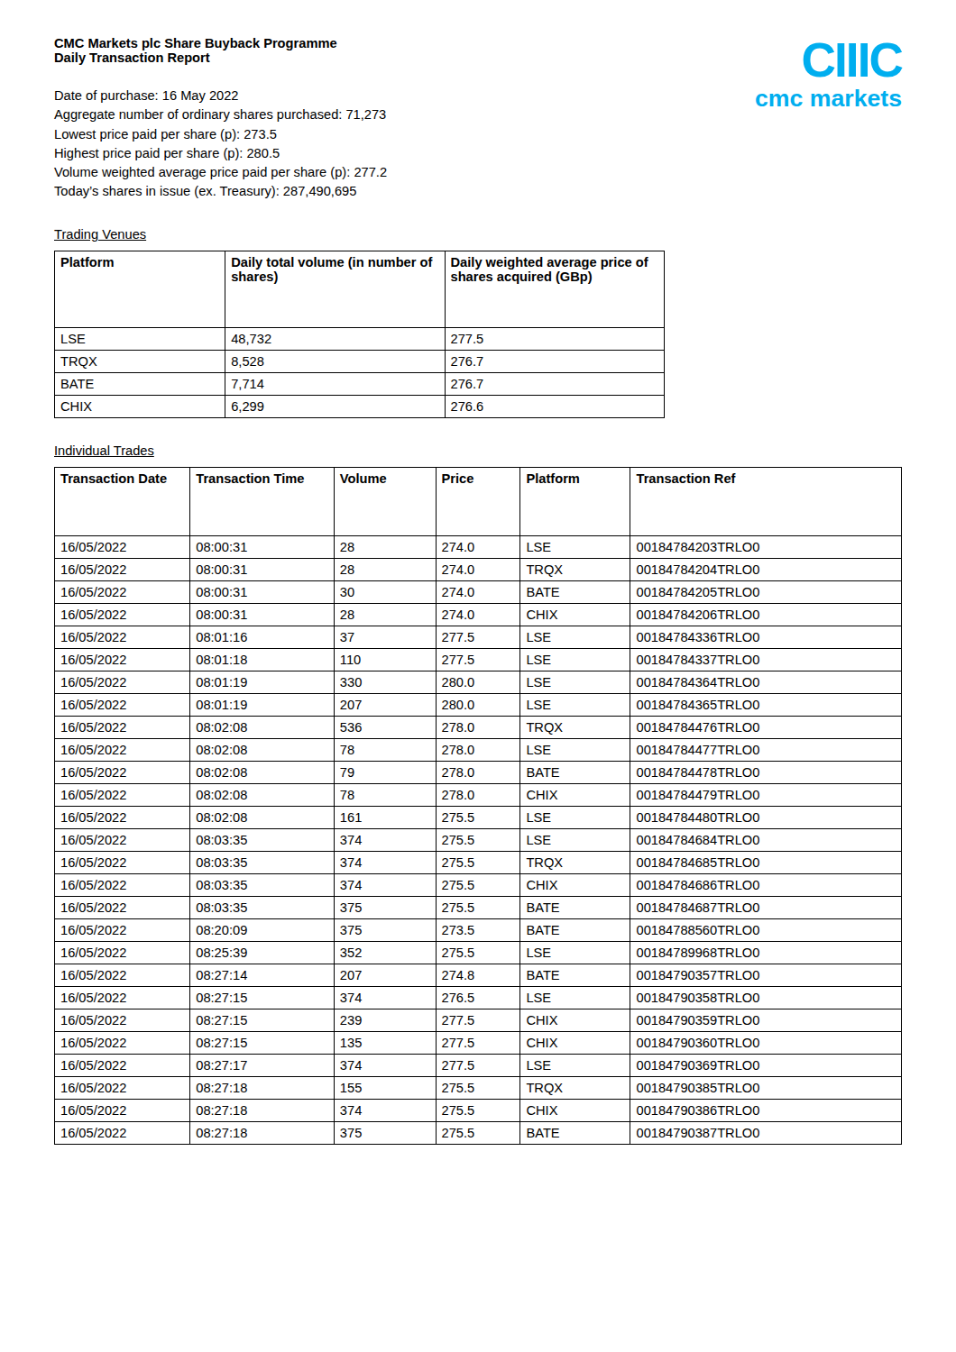CMC Markets plc Share Buyback Programme
Daily Transaction Report
Date of purchase: 16 May 2022
Aggregate number of ordinary shares purchased: 71,273
Lowest price paid per share (p): 273.5
Highest price paid per share (p): 280.5
Volume weighted average price paid per share (p): 277.2
Today’s shares in issue (ex. Treasury): 287,490,695
CIIIC
cmc markets
Trading Venues
| Platform | Daily total volume (in number of shares) | Daily weighted average price of shares acquired (GBp) |
| --- | --- | --- |
| LSE | 48,732 | 277.5 |
| TRQX | 8,528 | 276.7 |
| BATE | 7,714 | 276.7 |
| CHIX | 6,299 | 276.6 |
Individual Trades
| Transaction Date | Transaction Time | Volume | Price | Platform | Transaction Ref |
| --- | --- | --- | --- | --- | --- |
| 16/05/2022 | 08:00:31 | 28 | 274.0 | LSE | 00184784203TRLO0 |
| 16/05/2022 | 08:00:31 | 28 | 274.0 | TRQX | 00184784204TRLO0 |
| 16/05/2022 | 08:00:31 | 30 | 274.0 | BATE | 00184784205TRLO0 |
| 16/05/2022 | 08:00:31 | 28 | 274.0 | CHIX | 00184784206TRLO0 |
| 16/05/2022 | 08:01:16 | 37 | 277.5 | LSE | 00184784336TRLO0 |
| 16/05/2022 | 08:01:18 | 110 | 277.5 | LSE | 00184784337TRLO0 |
| 16/05/2022 | 08:01:19 | 330 | 280.0 | LSE | 00184784364TRLO0 |
| 16/05/2022 | 08:01:19 | 207 | 280.0 | LSE | 00184784365TRLO0 |
| 16/05/2022 | 08:02:08 | 536 | 278.0 | TRQX | 00184784476TRLO0 |
| 16/05/2022 | 08:02:08 | 78 | 278.0 | LSE | 00184784477TRLO0 |
| 16/05/2022 | 08:02:08 | 79 | 278.0 | BATE | 00184784478TRLO0 |
| 16/05/2022 | 08:02:08 | 78 | 278.0 | CHIX | 00184784479TRLO0 |
| 16/05/2022 | 08:02:08 | 161 | 275.5 | LSE | 00184784480TRLO0 |
| 16/05/2022 | 08:03:35 | 374 | 275.5 | LSE | 00184784684TRLO0 |
| 16/05/2022 | 08:03:35 | 374 | 275.5 | TRQX | 00184784685TRLO0 |
| 16/05/2022 | 08:03:35 | 374 | 275.5 | CHIX | 00184784686TRLO0 |
| 16/05/2022 | 08:03:35 | 375 | 275.5 | BATE | 00184784687TRLO0 |
| 16/05/2022 | 08:20:09 | 375 | 273.5 | BATE | 00184788560TRLO0 |
| 16/05/2022 | 08:25:39 | 352 | 275.5 | LSE | 00184789968TRLO0 |
| 16/05/2022 | 08:27:14 | 207 | 274.8 | BATE | 00184790357TRLO0 |
| 16/05/2022 | 08:27:15 | 374 | 276.5 | LSE | 00184790358TRLO0 |
| 16/05/2022 | 08:27:15 | 239 | 277.5 | CHIX | 00184790359TRLO0 |
| 16/05/2022 | 08:27:15 | 135 | 277.5 | CHIX | 00184790360TRLO0 |
| 16/05/2022 | 08:27:17 | 374 | 277.5 | LSE | 00184790369TRLO0 |
| 16/05/2022 | 08:27:18 | 155 | 275.5 | TRQX | 00184790385TRLO0 |
| 16/05/2022 | 08:27:18 | 374 | 275.5 | CHIX | 00184790386TRLO0 |
| 16/05/2022 | 08:27:18 | 375 | 275.5 | BATE | 00184790387TRLO0 |